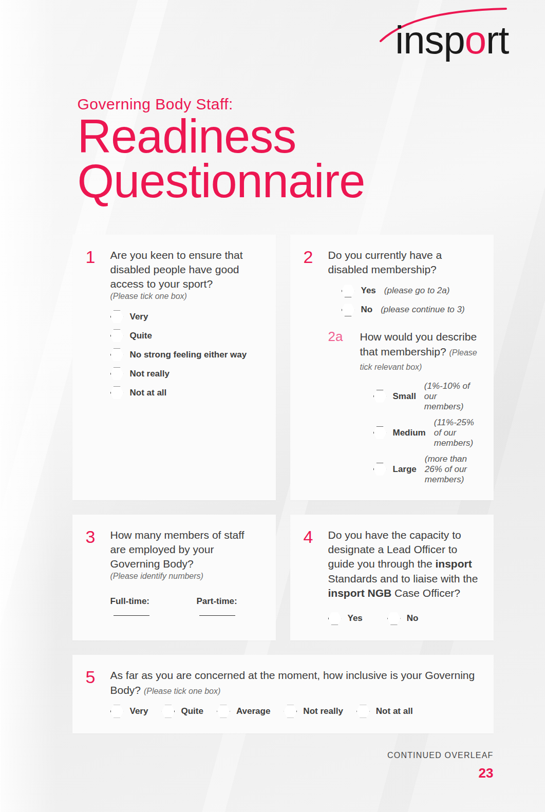insport
Governing Body Staff:
Readiness Questionnaire
1
Are you keen to ensure that disabled people have good access to your sport?
(Please tick one box)
Very
Quite
No strong feeling either way
Not really
Not at all
2
Do you currently have a disabled membership?
Yes(please go to 2a)
No(please continue to 3)
2a
How would you describe that membership? (Please tick relevant box)
Small(1%-10% of our members)
Medium(11%-25% of our members)
Large(more than 26% of our members)
3
How many members of staff are employed by your Governing Body?
(Please identify numbers)
Full-time: Part-time:
4
Do you have the capacity to designate a Lead Officer to guide you through the insport Standards and to liaise with the insport NGB Case Officer?
Yes
No
5
As far as you are concerned at the moment, how inclusive is your Governing Body? (Please tick one box)
Very
Quite
Average
Not really
Not at all
Continued overleaf
23